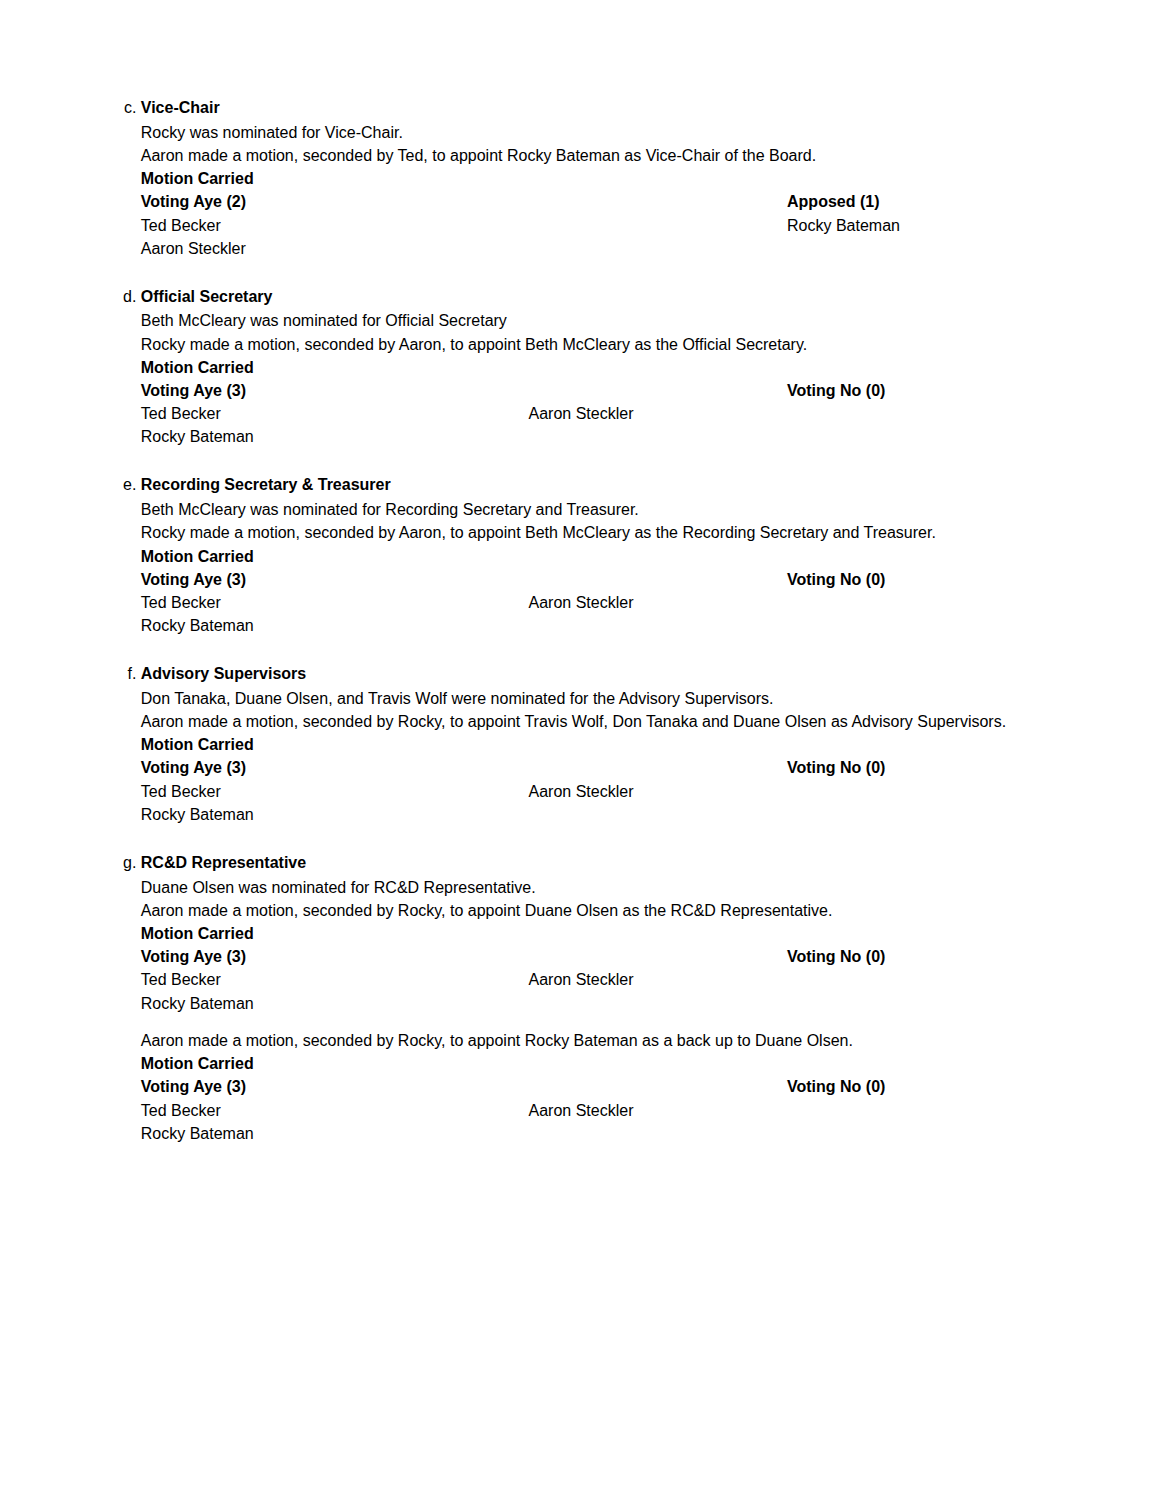Vice-Chair Rocky was nominated for Vice-Chair. Aaron made a motion, seconded by Ted, to appoint Rocky Bateman as Vice-Chair of the Board. Motion Carried
| Voting Aye (2) | | Apposed (1) |
| Ted Becker | | Rocky Bateman |
| Aaron Steckler | | |
Official Secretary Beth McCleary was nominated for Official Secretary Rocky made a motion, seconded by Aaron, to appoint Beth McCleary as the Official Secretary. Motion Carried
| Voting Aye (3) | | Voting No (0) |
| Ted Becker | Aaron Steckler | |
| Rocky Bateman | | |
Recording Secretary & Treasurer Beth McCleary was nominated for Recording Secretary and Treasurer. Rocky made a motion, seconded by Aaron, to appoint Beth McCleary as the Recording Secretary and Treasurer. Motion Carried
| Voting Aye (3) | | Voting No (0) |
| Ted Becker | Aaron Steckler | |
| Rocky Bateman | | |
Advisory Supervisors Don Tanaka, Duane Olsen, and Travis Wolf were nominated for the Advisory Supervisors. Aaron made a motion, seconded by Rocky, to appoint Travis Wolf, Don Tanaka and Duane Olsen as Advisory Supervisors. Motion Carried
| Voting Aye (3) | | Voting No (0) |
| Ted Becker | Aaron Steckler | |
| Rocky Bateman | | |
RC&D Representative Duane Olsen was nominated for RC&D Representative. Aaron made a motion, seconded by Rocky, to appoint Duane Olsen as the RC&D Representative. Motion Carried
| Voting Aye (3) | | Voting No (0) |
| Ted Becker | Aaron Steckler | |
| Rocky Bateman | | |
Aaron made a motion, seconded by Rocky, to appoint Rocky Bateman as a back up to Duane Olsen. Motion Carried
| Voting Aye (3) | | Voting No (0) |
| Ted Becker | Aaron Steckler | |
| Rocky Bateman | | |